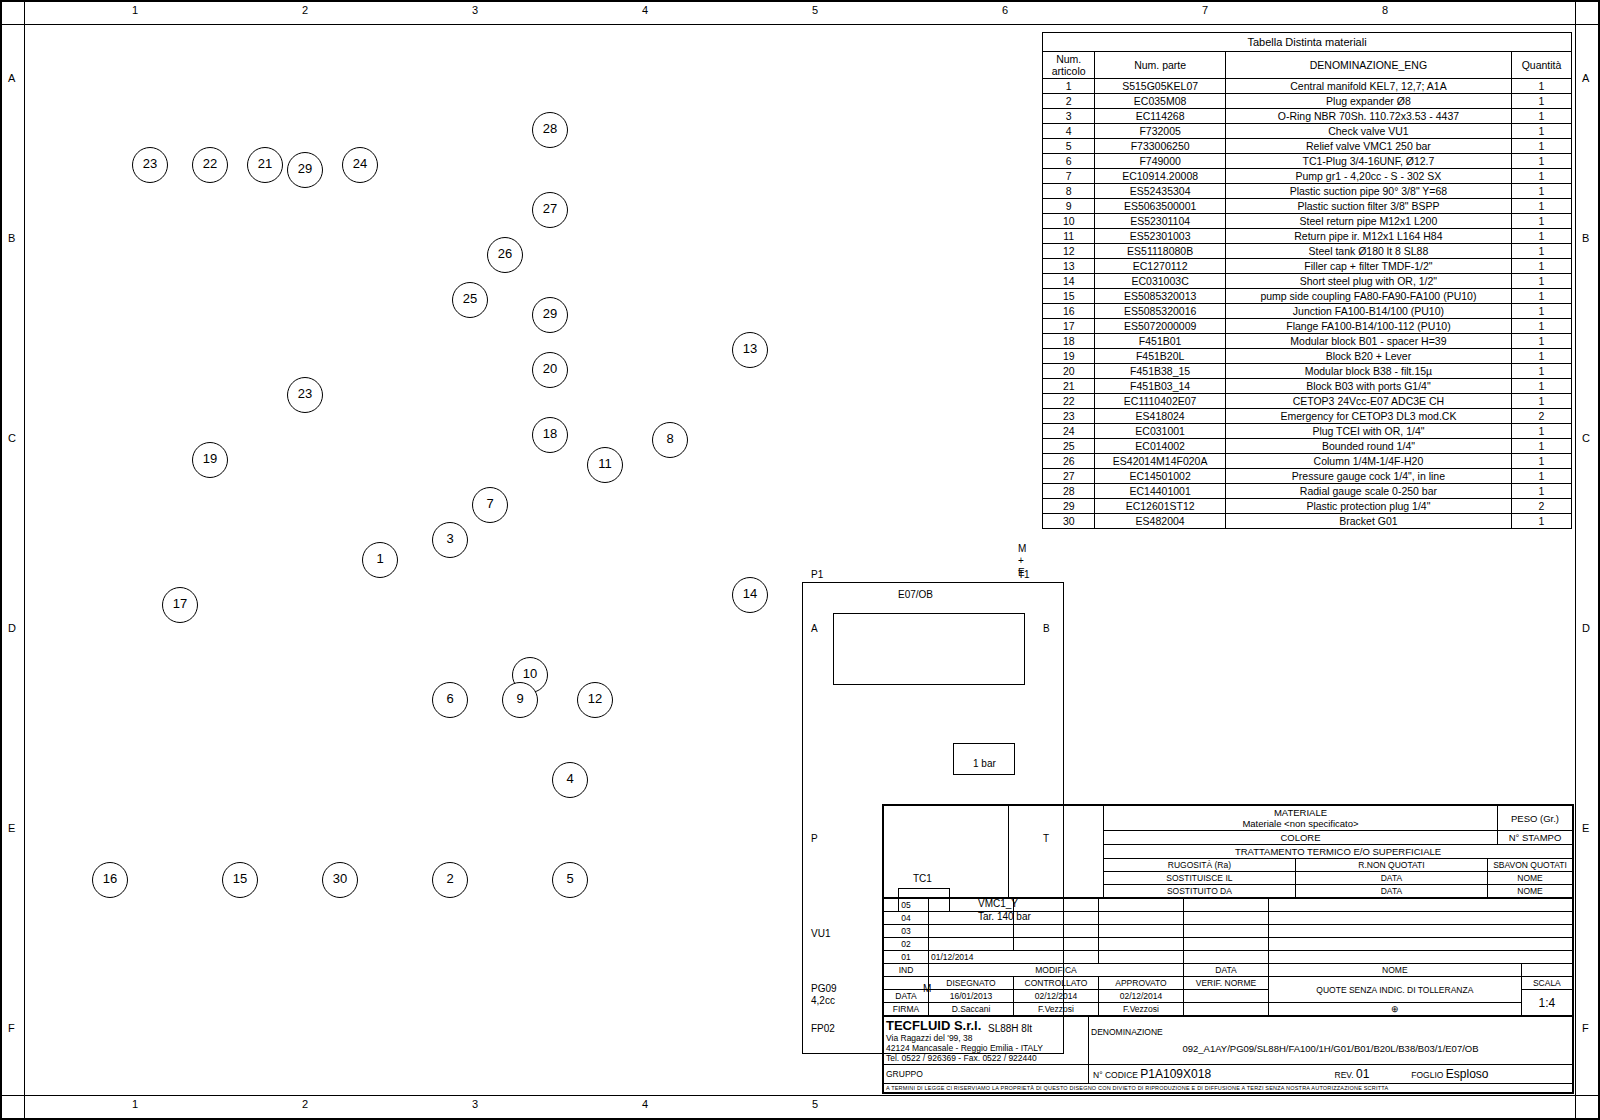1 2 3 4 5 6 7 8
1 2 3 4 5
A B C D E F
A B C D E F
28
27
26
25
29
29
23
22
21
24
20
23
19
18
8
11
7
3
1
17
14
10
6
9
12
4
5
2
30
15
16
13
P1 T1 E07/OB A B
1 bar
P T TC1
VMC1_Y Tar. 140 bar VU1 PG09 4,2cc M FP02 SL88H 8lt M + E
Tabella Distinta materiali
| Num. articolo | Num. parte | DENOMINAZIONE_ENG | Quantità |
| --- | --- | --- | --- |
| 1 | S515G05KEL07 | Central manifold KEL7, 12,7; A1A | 1 |
| 2 | EC035M08 | Plug expander Ø8 | 1 |
| 3 | EC114268 | O-Ring NBR 70Sh. 110.72x3.53 - 4437 | 1 |
| 4 | F732005 | Check valve VU1 | 1 |
| 5 | F733006250 | Relief valve VMC1 250 bar | 1 |
| 6 | F749000 | TC1-Plug 3/4-16UNF, Ø12.7 | 1 |
| 7 | EC10914.20008 | Pump gr1 - 4,20cc - S - 302 SX | 1 |
| 8 | ES52435304 | Plastic suction pipe 90° 3/8" Y=68 | 1 |
| 9 | ES5063500001 | Plastic suction filter 3/8" BSPP | 1 |
| 10 | ES52301104 | Steel return pipe M12x1 L200 | 1 |
| 11 | ES52301003 | Return pipe ir. M12x1 L164 H84 | 1 |
| 12 | ES51118080B | Steel tank Ø180 lt 8 SL88 | 1 |
| 13 | EC1270112 | Filler cap + filter TMDF-1/2" | 1 |
| 14 | EC031003C | Short steel plug with OR, 1/2" | 1 |
| 15 | ES5085320013 | pump side coupling FA80-FA90-FA100 (PU10) | 1 |
| 16 | ES5085320016 | Junction FA100-B14/100 (PU10) | 1 |
| 17 | ES5072000009 | Flange FA100-B14/100-112 (PU10) | 1 |
| 18 | F451B01 | Modular block B01 - spacer H=39 | 1 |
| 19 | F451B20L | Block B20 + Lever | 1 |
| 20 | F451B38_15 | Modular block B38 - filt.15µ | 1 |
| 21 | F451B03_14 | Block B03 with ports G1/4" | 1 |
| 22 | EC1110402E07 | CETOP3 24Vcc-E07 ADC3E CH | 1 |
| 23 | ES418024 | Emergency for CETOP3 DL3 mod.CK | 2 |
| 24 | EC031001 | Plug TCEI with OR, 1/4" | 1 |
| 25 | EC014002 | Bounded round 1/4" | 1 |
| 26 | ES42014M14F020A | Column 1/4M-1/4F-H20 | 1 |
| 27 | EC14501002 | Pressure gauge cock 1/4", in line | 1 |
| 28 | EC14401001 | Radial gauge scale 0-250 bar | 1 |
| 29 | EC12601ST12 | Plastic protection plug 1/4" | 2 |
| 30 | ES482004 | Bracket G01 | 1 |
| | | MATERIALE Materiale <non specificato> | PESO (Gr.) |
| COLORE | N° STAMPO |
| TRATTAMENTO TERMICO E/O SUPERFICIALE |
| RUGOSITÀ (Ra) | R.NON QUOTATI | SBAVON QUOTATI |
| SOSTITUISCE IL | DATA | NOME |
| SOSTITUITO DA | DATA | NOME |
| 05 | | | | | |
| 04 | | | | | |
| 03 | | | | | |
| 02 | | | | | |
| 01 | 01/12/2014 | | | |
| IND | MODIFICA | DATA | NOME | |
| | DISEGNATO | CONTROLLATO | APPROVATO | VERIF. NORME | QUOTE SENZA INDIC. DI TOLLERANZA | SCALA |
| DATA | 16/01/2013 | 02/12/2014 | 02/12/2014 | | 1:4 |
| FIRMA | D.Saccani | F.Vezzosi | F.Vezzosi | | ⊕ |
| TECFLUID S.r.l. Via Ragazzi del '99, 38 42124 Mancasale - Reggio Emilia - ITALY Tel. 0522 / 926369 - Fax. 0522 / 922440 | DENOMINAZIONE 092_A1AY/PG09/SL88H/FA100/1H/G01/B01/B20L/B38/B03/1/E07/OB |
| GRUPPO | / N° CODICE P1A109X018 / REV. 01 / FOGLIO Esploso / |
| A TERMINI DI LEGGE CI RISERVIAMO LA PROPRIETÀ DI QUESTO DISEGNO CON DIVIETO DI RIPRODUZIONE E DI DIFFUSIONE A TERZI SENZA NOSTRA AUTORIZZAZIONE SCRITTA |